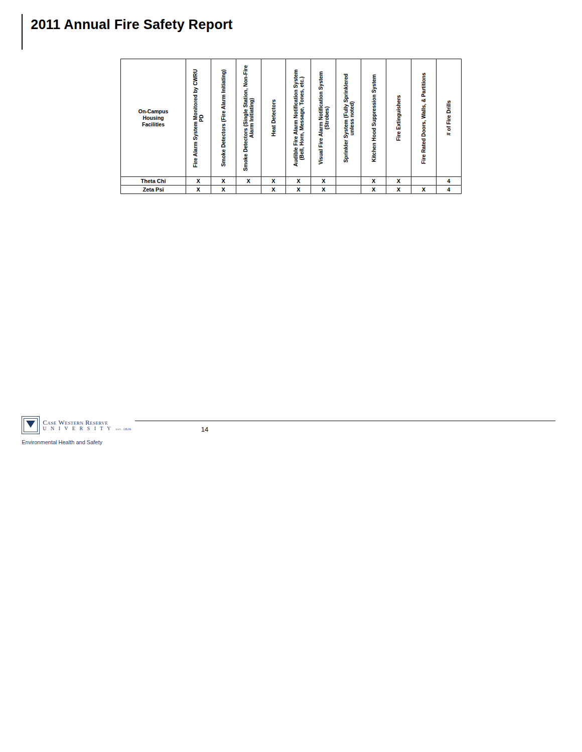2011 Annual Fire Safety Report
| On-Campus Housing Facilities | Fire Alarm System Monitored by CWRU PD | Smoke Detectors (Fire Alarm Initiating) | Smoke Detectors (Single Station, Non-Fire Alarm Initiating) | Heat Detectors | Audible Fire Alarm Notification System (Bell, Horn, Message, Tones, etc.) | Visual Fire Alarm Notification System (Strobes) | Sprinkler System (Fully Sprinklered unless noted) | Kitchen Hood Suppression System | Fire Extinguishers | Fire Rated Doors, Walls, & Partitions | # of Fire Drills |
| --- | --- | --- | --- | --- | --- | --- | --- | --- | --- | --- | --- |
| Theta Chi | X | X | X | X | X | X | | X | X | | 4 |
| Zeta Psi | X | X | | X | X | X | | X | X | X | 4 |
Case Western Reserve
U N I V E R S I T Y est. 1826
14
Environmental Health and Safety